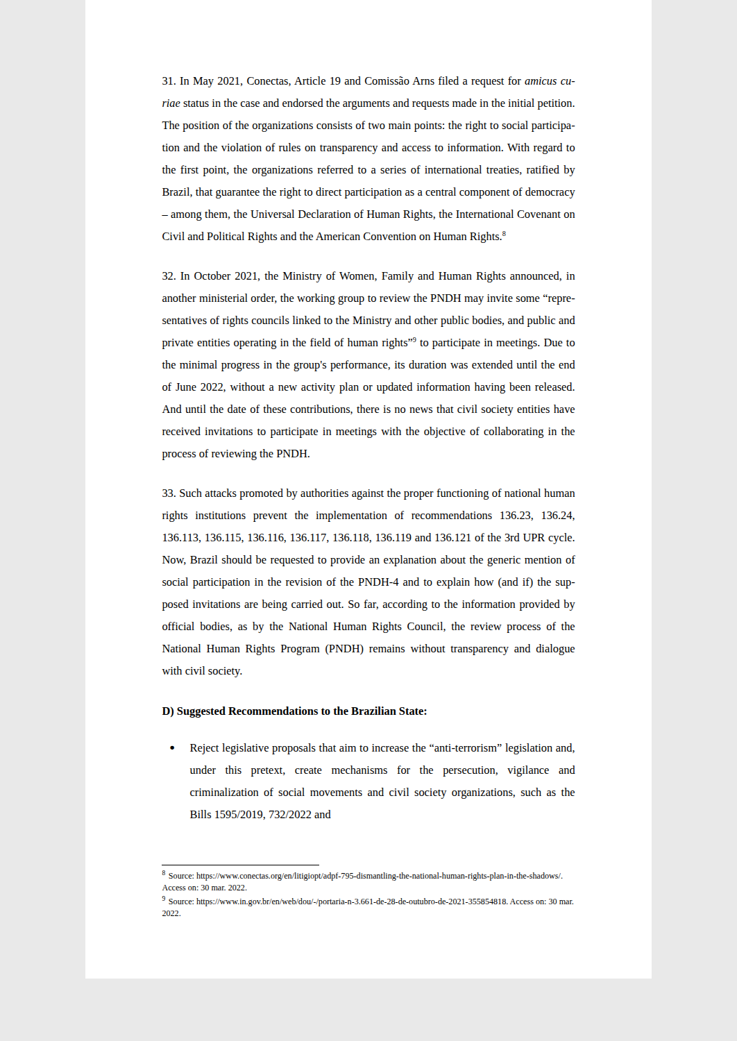31. In May 2021, Conectas, Article 19 and Comissão Arns filed a request for amicus curiae status in the case and endorsed the arguments and requests made in the initial petition. The position of the organizations consists of two main points: the right to social participation and the violation of rules on transparency and access to information. With regard to the first point, the organizations referred to a series of international treaties, ratified by Brazil, that guarantee the right to direct participation as a central component of democracy – among them, the Universal Declaration of Human Rights, the International Covenant on Civil and Political Rights and the American Convention on Human Rights.8
32. In October 2021, the Ministry of Women, Family and Human Rights announced, in another ministerial order, the working group to review the PNDH may invite some “representatives of rights councils linked to the Ministry and other public bodies, and public and private entities operating in the field of human rights”9 to participate in meetings. Due to the minimal progress in the group's performance, its duration was extended until the end of June 2022, without a new activity plan or updated information having been released. And until the date of these contributions, there is no news that civil society entities have received invitations to participate in meetings with the objective of collaborating in the process of reviewing the PNDH.
33. Such attacks promoted by authorities against the proper functioning of national human rights institutions prevent the implementation of recommendations 136.23, 136.24, 136.113, 136.115, 136.116, 136.117, 136.118, 136.119 and 136.121 of the 3rd UPR cycle. Now, Brazil should be requested to provide an explanation about the generic mention of social participation in the revision of the PNDH-4 and to explain how (and if) the supposed invitations are being carried out. So far, according to the information provided by official bodies, as by the National Human Rights Council, the review process of the National Human Rights Program (PNDH) remains without transparency and dialogue with civil society.
D) Suggested Recommendations to the Brazilian State:
Reject legislative proposals that aim to increase the “anti-terrorism” legislation and, under this pretext, create mechanisms for the persecution, vigilance and criminalization of social movements and civil society organizations, such as the Bills 1595/2019, 732/2022 and
8 Source: https://www.conectas.org/en/litigiopt/adpf-795-dismantling-the-national-human-rights-plan-in-the-shadows/. Access on: 30 mar. 2022.
9 Source: https://www.in.gov.br/en/web/dou/-/portaria-n-3.661-de-28-de-outubro-de-2021-355854818. Access on: 30 mar. 2022.